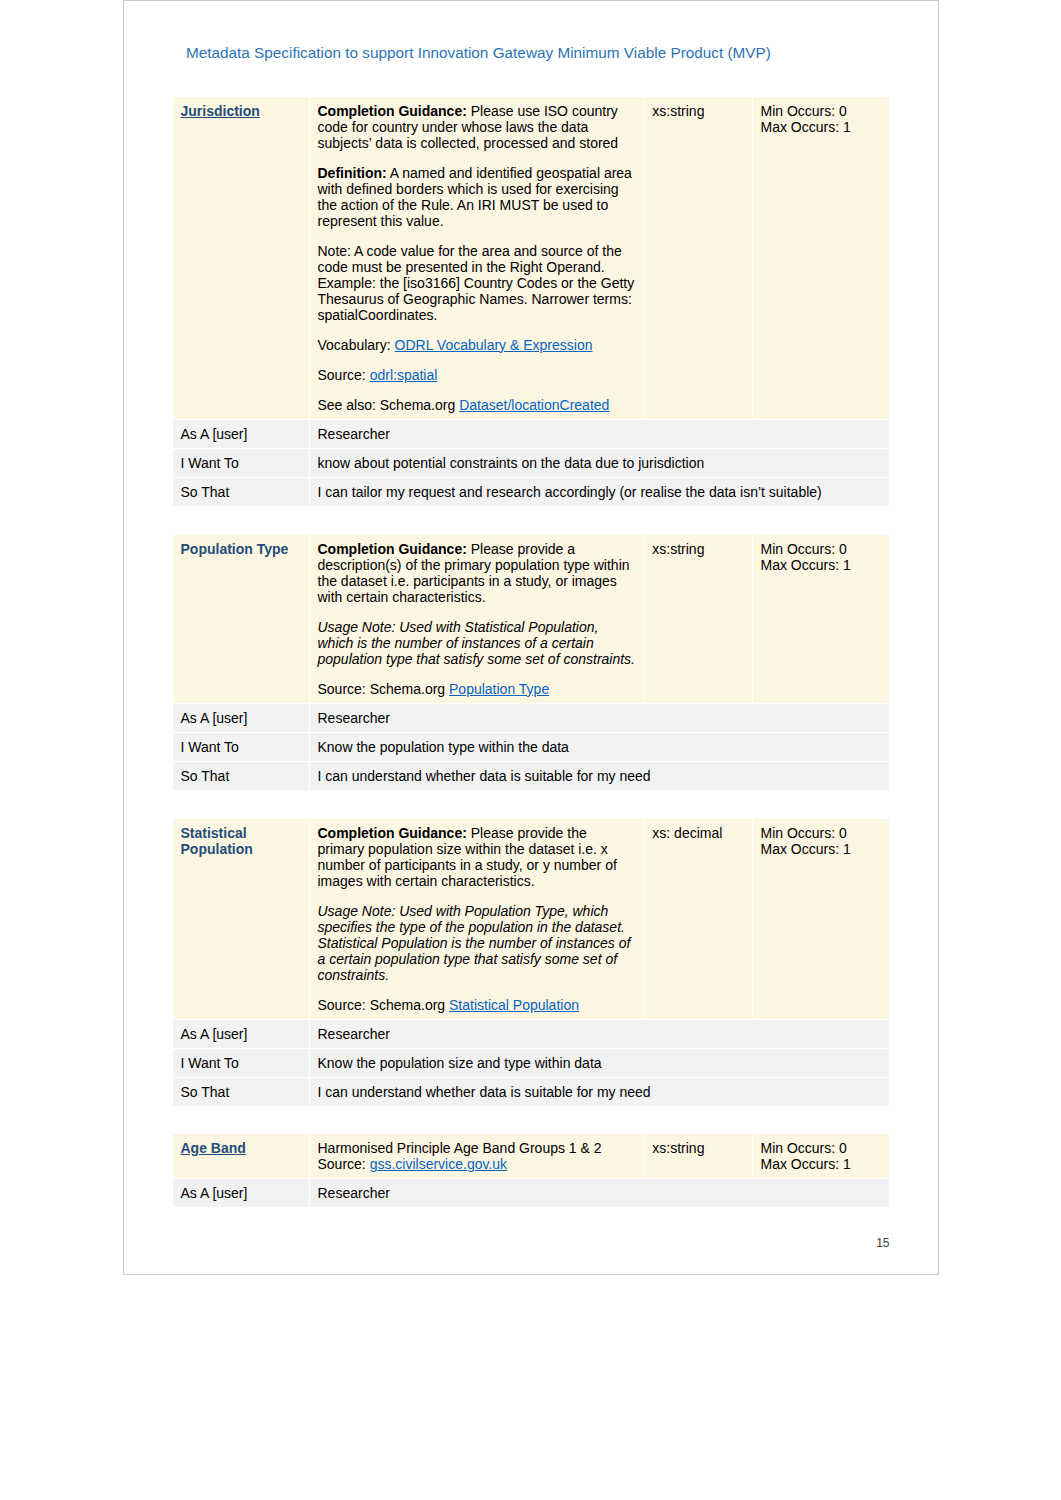Metadata Specification to support Innovation Gateway Minimum Viable Product (MVP)
| Jurisdiction | Completion Guidance: Please use ISO country code for country under whose laws the data subjects’ data is collected, processed and stored Definition: A named and identified geospatial area with defined borders which is used for exercising the action of the Rule. An IRI MUST be used to represent this value. Note: A code value for the area and source of the code must be presented in the Right Operand. Example: the [iso3166] Country Codes or the Getty Thesaurus of Geographic Names. Narrower terms: spatialCoordinates. Vocabulary: ODRL Vocabulary & Expression Source: odrl:spatial See also: Schema.org Dataset/locationCreated | xs:string | Min Occurs: 0 Max Occurs: 1 |
| As A [user] | Researcher |
| I Want To | know about potential constraints on the data due to jurisdiction |
| So That | I can tailor my request and research accordingly (or realise the data isn’t suitable) |
| Population Type | Completion Guidance: Please provide a description(s) of the primary population type within the dataset i.e. participants in a study, or images with certain characteristics. Usage Note: Used with Statistical Population, which is the number of instances of a certain population type that satisfy some set of constraints. Source: Schema.org Population Type | xs:string | Min Occurs: 0 Max Occurs: 1 |
| As A [user] | Researcher |
| I Want To | Know the population type within the data |
| So That | I can understand whether data is suitable for my need |
| Statistical Population | Completion Guidance: Please provide the primary population size within the dataset i.e. x number of participants in a study, or y number of images with certain characteristics. Usage Note: Used with Population Type, which specifies the type of the population in the dataset. Statistical Population is the number of instances of a certain population type that satisfy some set of constraints. Source: Schema.org Statistical Population | xs: decimal | Min Occurs: 0 Max Occurs: 1 |
| As A [user] | Researcher |
| I Want To | Know the population size and type within data |
| So That | I can understand whether data is suitable for my need |
| Age Band | Harmonised Principle Age Band Groups 1 & 2 Source: gss.civilservice.gov.uk | xs:string | Min Occurs: 0 Max Occurs: 1 |
| As A [user] | Researcher |
15